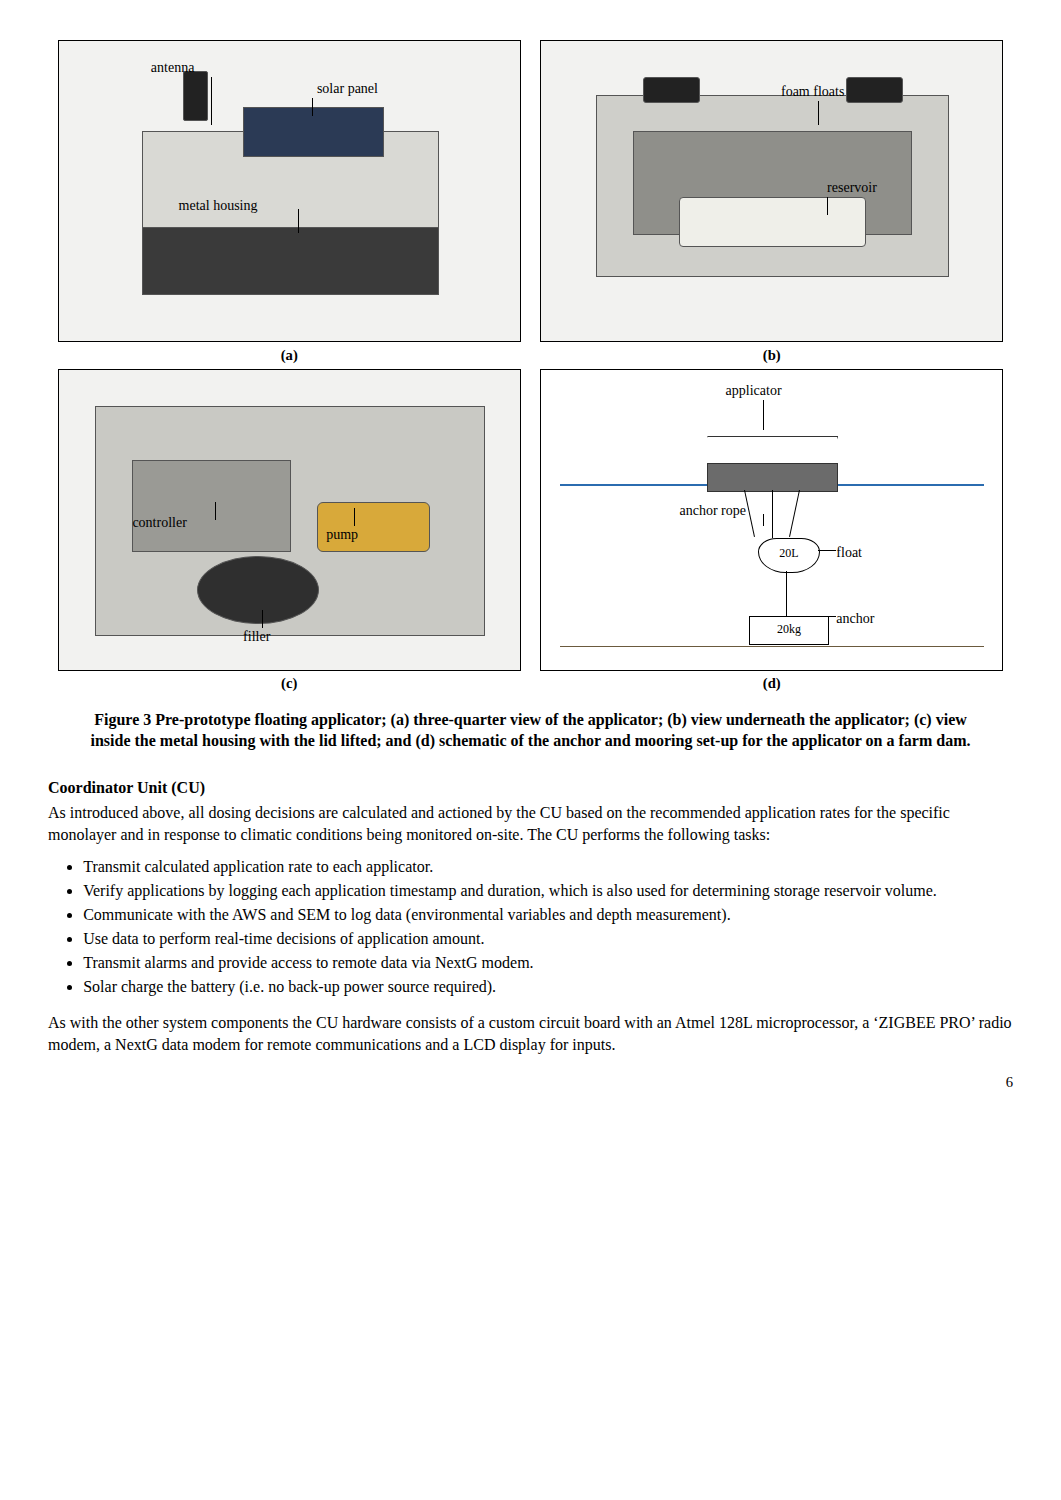| antenna solar panel metal housing (a) | foam floats reservoir (b) |
| controller pump filler (c) | 20L 20kg applicator anchor rope float anchor (d) |
Figure 3 Pre-prototype floating applicator; (a) three-quarter view of the applicator; (b) view underneath the applicator; (c) view inside the metal housing with the lid lifted; and (d) schematic of the anchor and mooring set-up for the applicator on a farm dam.
Coordinator Unit (CU)
As introduced above, all dosing decisions are calculated and actioned by the CU based on the recommended application rates for the specific monolayer and in response to climatic conditions being monitored on-site. The CU performs the following tasks:
Transmit calculated application rate to each applicator.
Verify applications by logging each application timestamp and duration, which is also used for determining storage reservoir volume.
Communicate with the AWS and SEM to log data (environmental variables and depth measurement).
Use data to perform real-time decisions of application amount.
Transmit alarms and provide access to remote data via NextG modem.
Solar charge the battery (i.e. no back-up power source required).
As with the other system components the CU hardware consists of a custom circuit board with an Atmel 128L microprocessor, a ‘ZIGBEE PRO’ radio modem, a NextG data modem for remote communications and a LCD display for inputs.
6